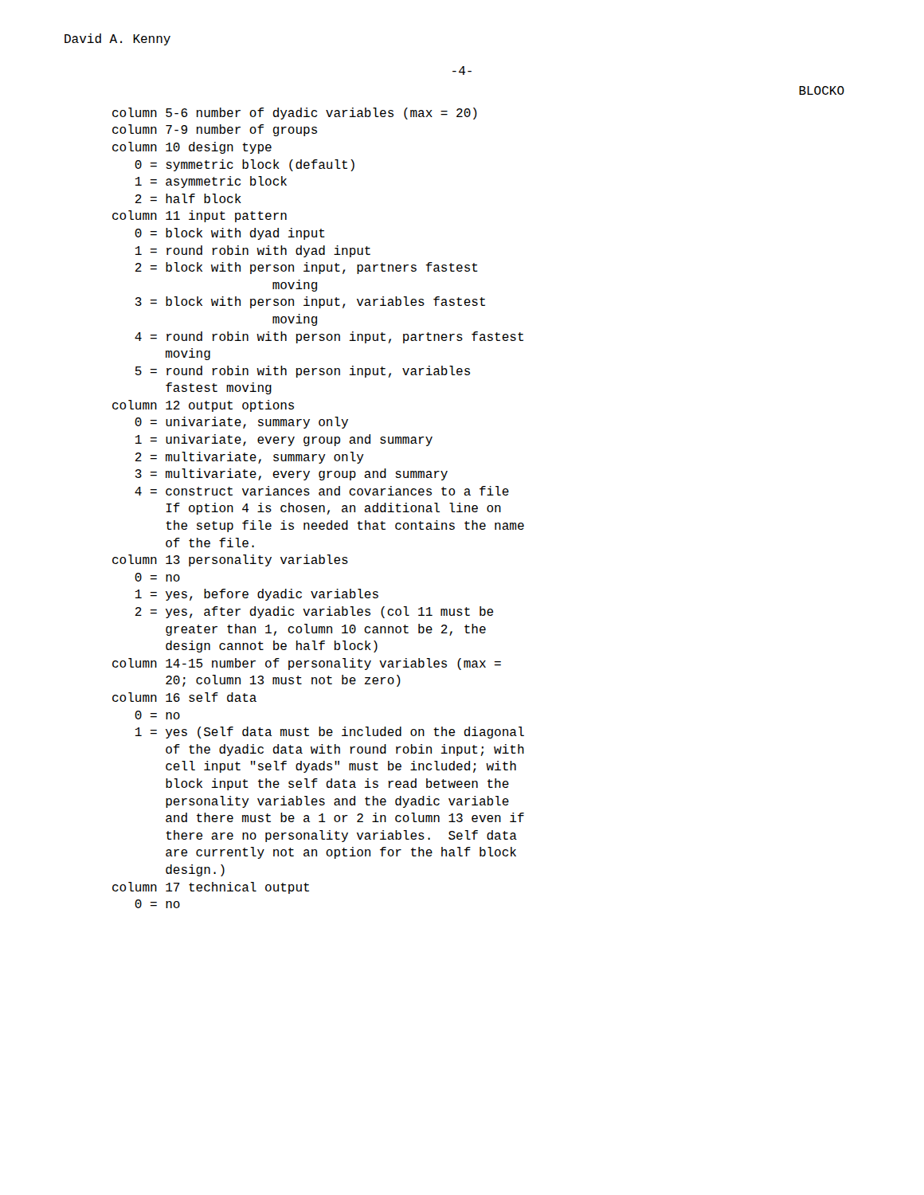David A. Kenny
-4-
BLOCKO
column 5-6 number of dyadic variables (max = 20) column 7-9 number of groups column 10 design type 0 = symmetric block (default) 1 = asymmetric block 2 = half block column 11 input pattern 0 = block with dyad input 1 = round robin with dyad input 2 = block with person input, partners fastest moving 3 = block with person input, variables fastest moving 4 = round robin with person input, partners fastest moving 5 = round robin with person input, variables fastest moving column 12 output options 0 = univariate, summary only 1 = univariate, every group and summary 2 = multivariate, summary only 3 = multivariate, every group and summary 4 = construct variances and covariances to a file If option 4 is chosen, an additional line on the setup file is needed that contains the name of the file. column 13 personality variables 0 = no 1 = yes, before dyadic variables 2 = yes, after dyadic variables (col 11 must be greater than 1, column 10 cannot be 2, the design cannot be half block) column 14-15 number of personality variables (max = 20; column 13 must not be zero) column 16 self data 0 = no 1 = yes (Self data must be included on the diagonal of the dyadic data with round robin input; with cell input "self dyads" must be included; with block input the self data is read between the personality variables and the dyadic variable and there must be a 1 or 2 in column 13 even if there are no personality variables. Self data are currently not an option for the half block design.) column 17 technical output 0 = no